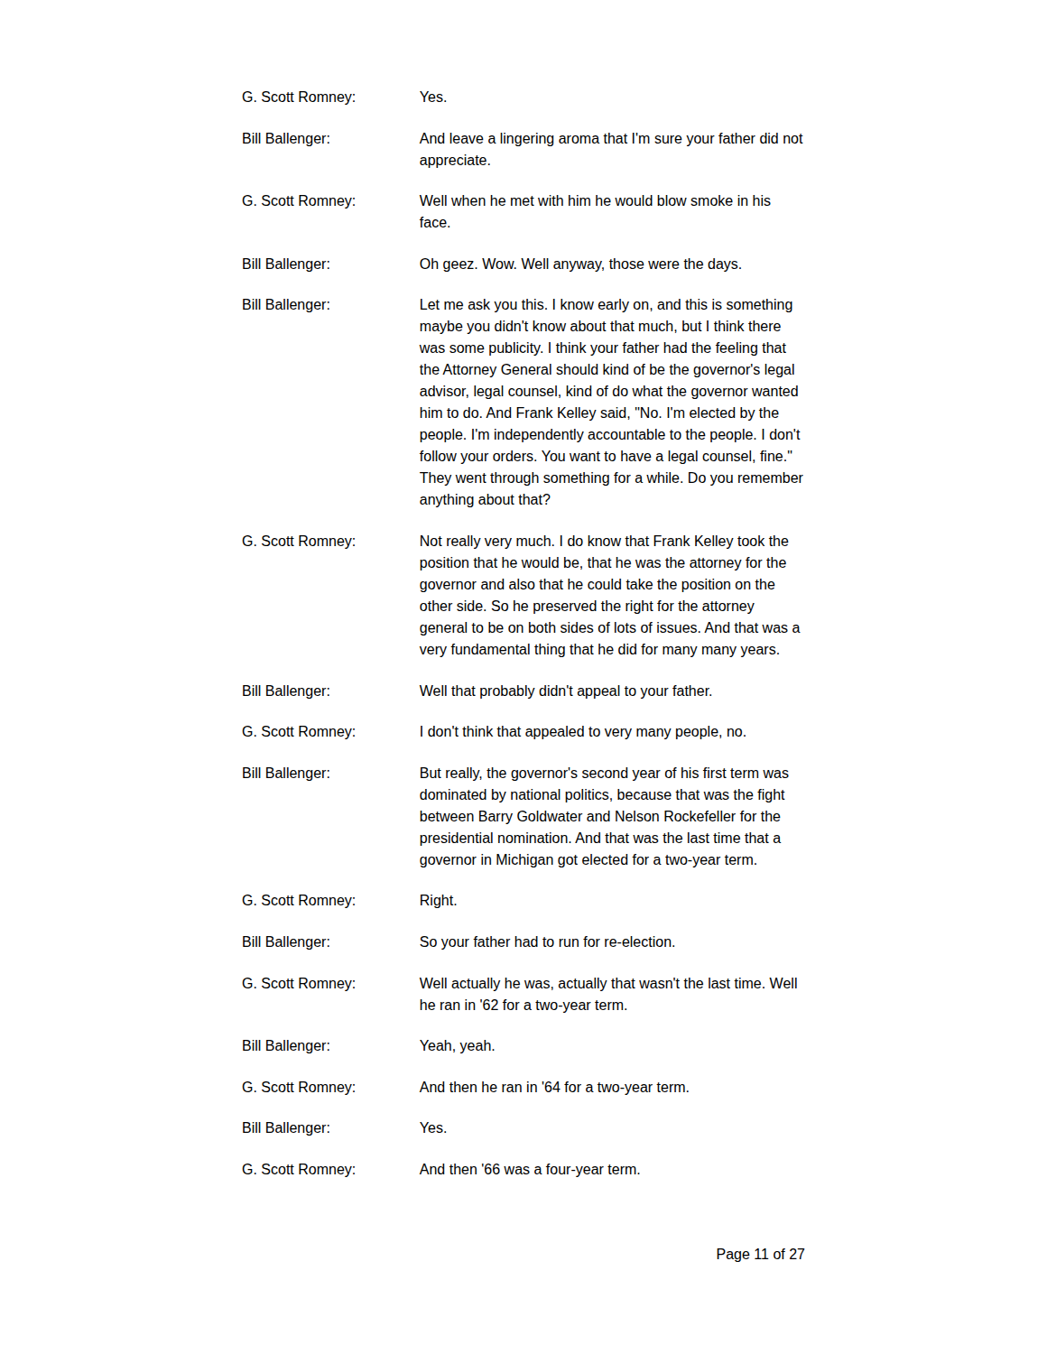G. Scott Romney:
Yes.
Bill Ballenger:
And leave a lingering aroma that I'm sure your father did not appreciate.
G. Scott Romney:
Well when he met with him he would blow smoke in his face.
Bill Ballenger:
Oh geez. Wow. Well anyway, those were the days.
Bill Ballenger:
Let me ask you this. I know early on, and this is something maybe you didn't know about that much, but I think there was some publicity. I think your father had the feeling that the Attorney General should kind of be the governor's legal advisor, legal counsel, kind of do what the governor wanted him to do. And Frank Kelley said, "No. I'm elected by the people. I'm independently accountable to the people. I don't follow your orders. You want to have a legal counsel, fine." They went through something for a while. Do you remember anything about that?
G. Scott Romney:
Not really very much. I do know that Frank Kelley took the position that he would be, that he was the attorney for the governor and also that he could take the position on the other side. So he preserved the right for the attorney general to be on both sides of lots of issues. And that was a very fundamental thing that he did for many many years.
Bill Ballenger:
Well that probably didn't appeal to your father.
G. Scott Romney:
I don't think that appealed to very many people, no.
Bill Ballenger:
But really, the governor's second year of his first term was dominated by national politics, because that was the fight between Barry Goldwater and Nelson Rockefeller for the presidential nomination. And that was the last time that a governor in Michigan got elected for a two-year term.
G. Scott Romney:
Right.
Bill Ballenger:
So your father had to run for re-election.
G. Scott Romney:
Well actually he was, actually that wasn't the last time. Well he ran in '62 for a two-year term.
Bill Ballenger:
Yeah, yeah.
G. Scott Romney:
And then he ran in '64 for a two-year term.
Bill Ballenger:
Yes.
G. Scott Romney:
And then '66 was a four-year term.
Page 11 of 27